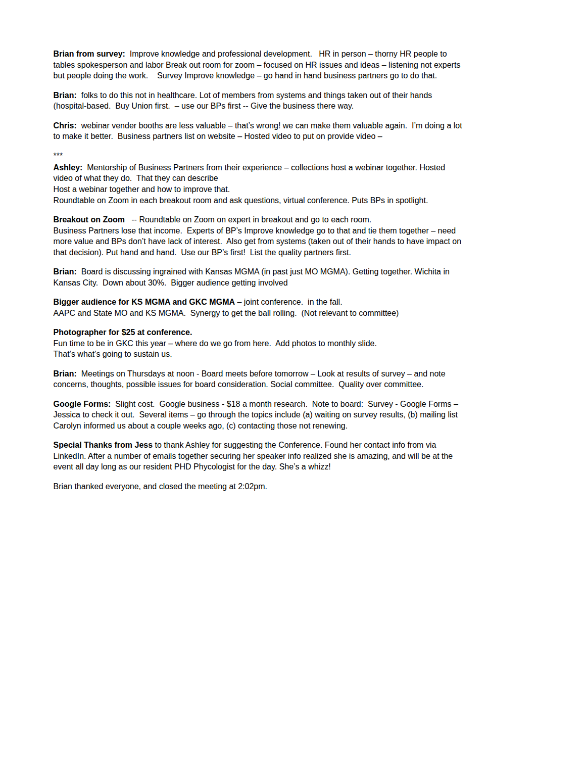Brian from survey: Improve knowledge and professional development. HR in person – thorny HR people to tables spokesperson and labor Break out room for zoom – focused on HR issues and ideas – listening not experts but people doing the work. Survey Improve knowledge – go hand in hand business partners go to do that.
Brian: folks to do this not in healthcare. Lot of members from systems and things taken out of their hands (hospital-based. Buy Union first. – use our BPs first -- Give the business there way.
Chris: webinar vender booths are less valuable – that’s wrong! we can make them valuable again. I’m doing a lot to make it better. Business partners list on website – Hosted video to put on provide video –
***
Ashley: Mentorship of Business Partners from their experience – collections host a webinar together. Hosted video of what they do. That they can describe
Host a webinar together and how to improve that.
Roundtable on Zoom in each breakout room and ask questions, virtual conference. Puts BPs in spotlight.
Breakout on Zoom -- Roundtable on Zoom on expert in breakout and go to each room.
Business Partners lose that income. Experts of BP’s Improve knowledge go to that and tie them together – need more value and BPs don’t have lack of interest. Also get from systems (taken out of their hands to have impact on that decision). Put hand and hand. Use our BP’s first! List the quality partners first.
Brian: Board is discussing ingrained with Kansas MGMA (in past just MO MGMA). Getting together. Wichita in Kansas City. Down about 30%. Bigger audience getting involved
Bigger audience for KS MGMA and GKC MGMA – joint conference. in the fall.
AAPC and State MO and KS MGMA. Synergy to get the ball rolling. (Not relevant to committee)
Photographer for $25 at conference.
Fun time to be in GKC this year – where do we go from here. Add photos to monthly slide.
That’s what’s going to sustain us.
Brian: Meetings on Thursdays at noon - Board meets before tomorrow – Look at results of survey – and note concerns, thoughts, possible issues for board consideration. Social committee. Quality over committee.
Google Forms: Slight cost. Google business - $18 a month research. Note to board: Survey - Google Forms – Jessica to check it out. Several items – go through the topics include (a) waiting on survey results, (b) mailing list Carolyn informed us about a couple weeks ago, (c) contacting those not renewing.
Special Thanks from Jess to thank Ashley for suggesting the Conference. Found her contact info from via LinkedIn. After a number of emails together securing her speaker info realized she is amazing, and will be at the event all day long as our resident PHD Phycologist for the day. She’s a whizz!
Brian thanked everyone, and closed the meeting at 2:02pm.